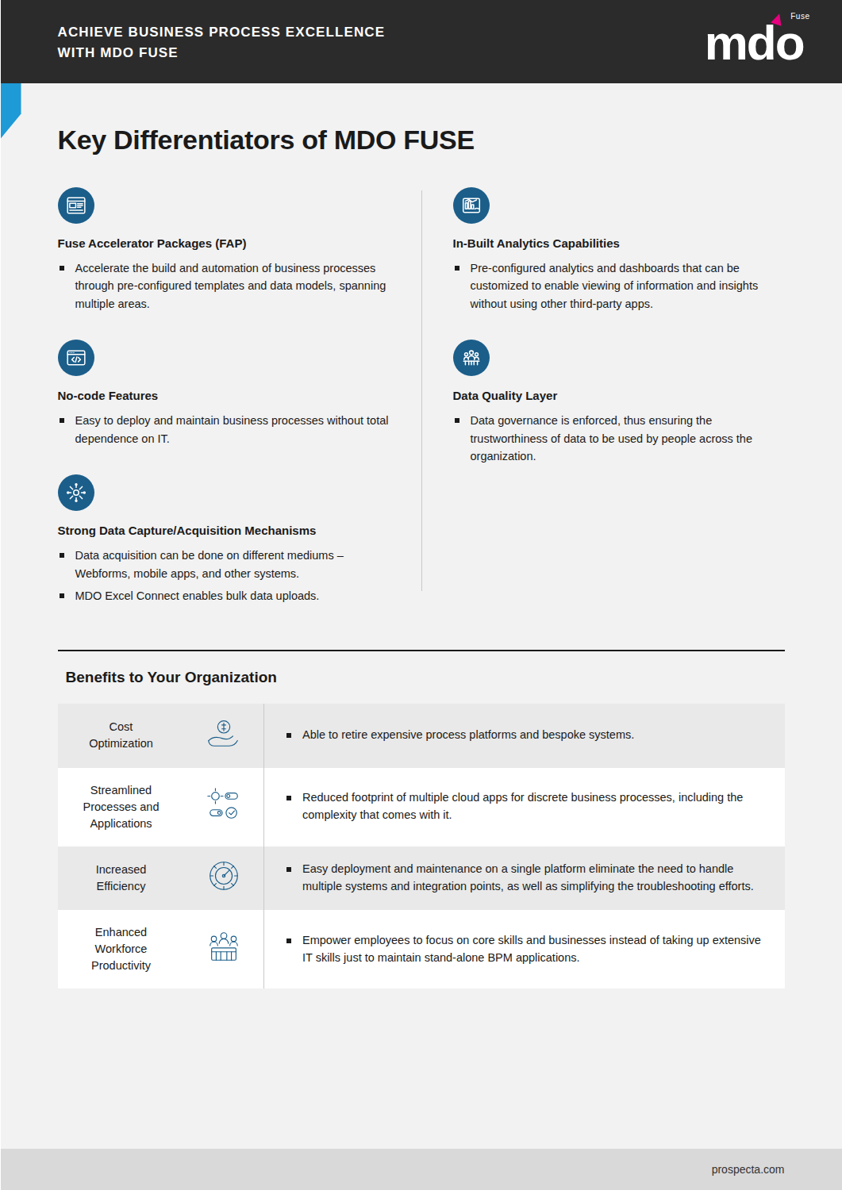Achieve Business Process Excellence with MDO Fuse
Fuse mdo
Key Differentiators of MDO FUSE
Fuse Accelerator Packages (FAP)
Accelerate the build and automation of business processes through pre-configured templates and data models, spanning multiple areas.
No-code Features
Easy to deploy and maintain business processes without total dependence on IT.
Strong Data Capture/Acquisition Mechanisms
Data acquisition can be done on different mediums – Webforms, mobile apps, and other systems.
MDO Excel Connect enables bulk data uploads.
In-Built Analytics Capabilities
Pre-configured analytics and dashboards that can be customized to enable viewing of information and insights without using other third-party apps.
Data Quality Layer
Data governance is enforced, thus ensuring the trustworthiness of data to be used by people across the organization.
Benefits to Your Organization
| Cost Optimization | | Able to retire expensive process platforms and bespoke systems. |
| Streamlined Processes and Applications | | Reduced footprint of multiple cloud apps for discrete business processes, including the complexity that comes with it. |
| Increased Efficiency | | Easy deployment and maintenance on a single platform eliminate the need to handle multiple systems and integration points, as well as simplifying the troubleshooting efforts. |
| Enhanced Workforce Productivity | | Empower employees to focus on core skills and businesses instead of taking up extensive IT skills just to maintain stand-alone BPM applications. |
prospecta.com